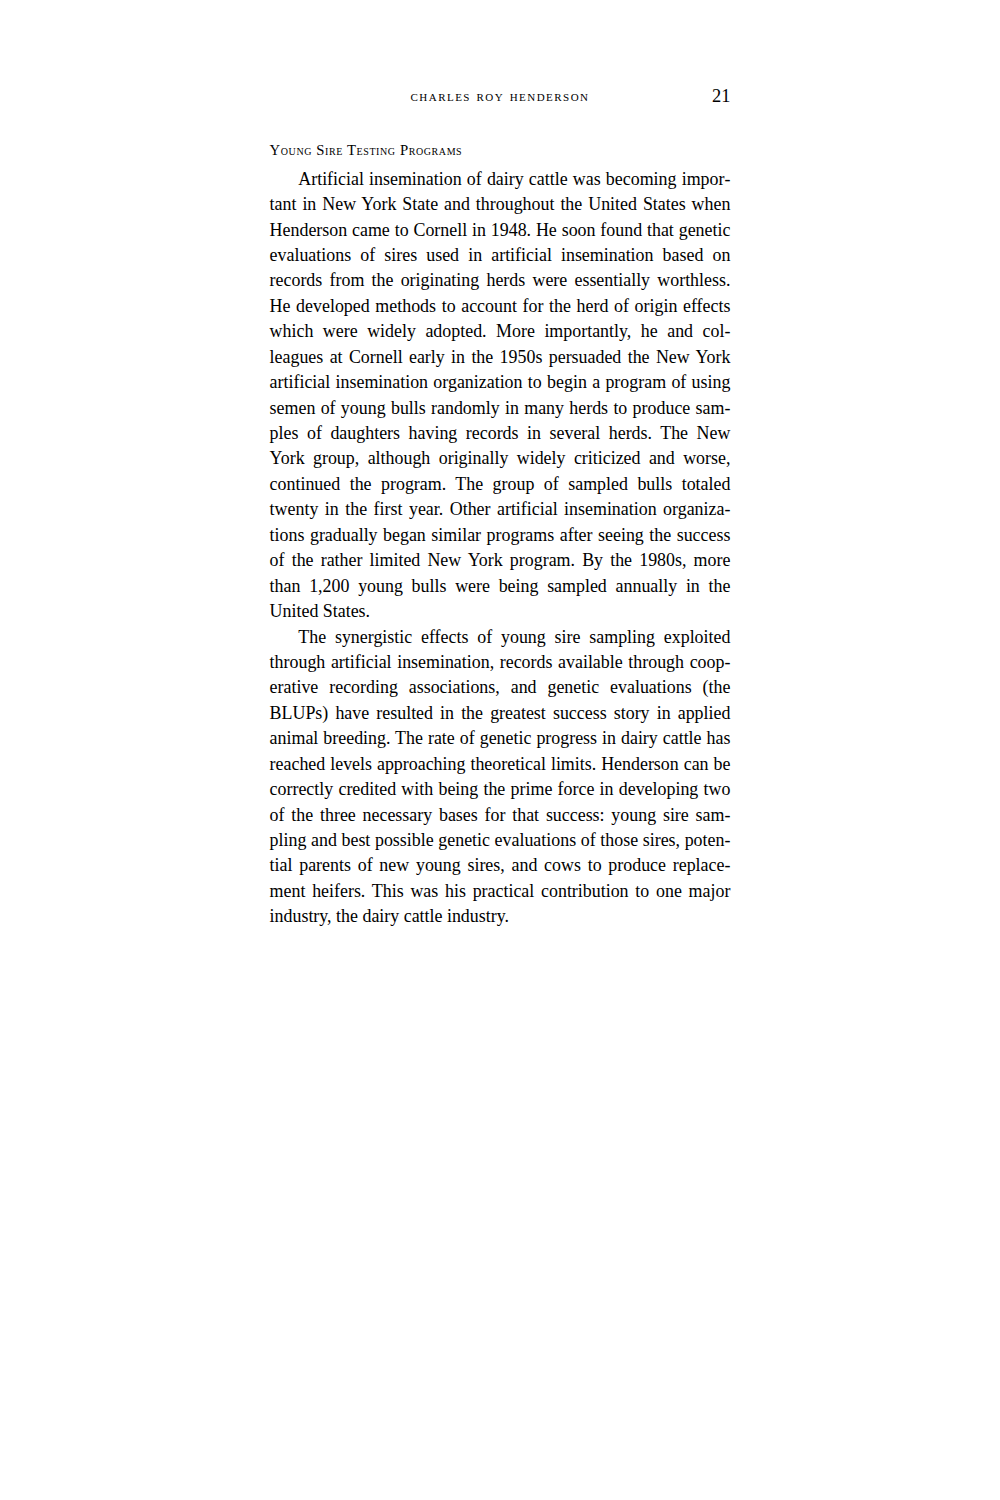charles roy henderson 21
Young Sire Testing Programs
Artificial insemination of dairy cattle was becoming important in New York State and throughout the United States when Henderson came to Cornell in 1948. He soon found that genetic evaluations of sires used in artificial insemination based on records from the originating herds were essentially worthless. He developed methods to account for the herd of origin effects which were widely adopted. More importantly, he and colleagues at Cornell early in the 1950s persuaded the New York artificial insemination organization to begin a program of using semen of young bulls randomly in many herds to produce samples of daughters having records in several herds. The New York group, although originally widely criticized and worse, continued the program. The group of sampled bulls totaled twenty in the first year. Other artificial insemination organizations gradually began similar programs after seeing the success of the rather limited New York program. By the 1980s, more than 1,200 young bulls were being sampled annually in the United States.
The synergistic effects of young sire sampling exploited through artificial insemination, records available through cooperative recording associations, and genetic evaluations (the BLUPs) have resulted in the greatest success story in applied animal breeding. The rate of genetic progress in dairy cattle has reached levels approaching theoretical limits. Henderson can be correctly credited with being the prime force in developing two of the three necessary bases for that success: young sire sampling and best possible genetic evaluations of those sires, potential parents of new young sires, and cows to produce replacement heifers. This was his practical contribution to one major industry, the dairy cattle industry.